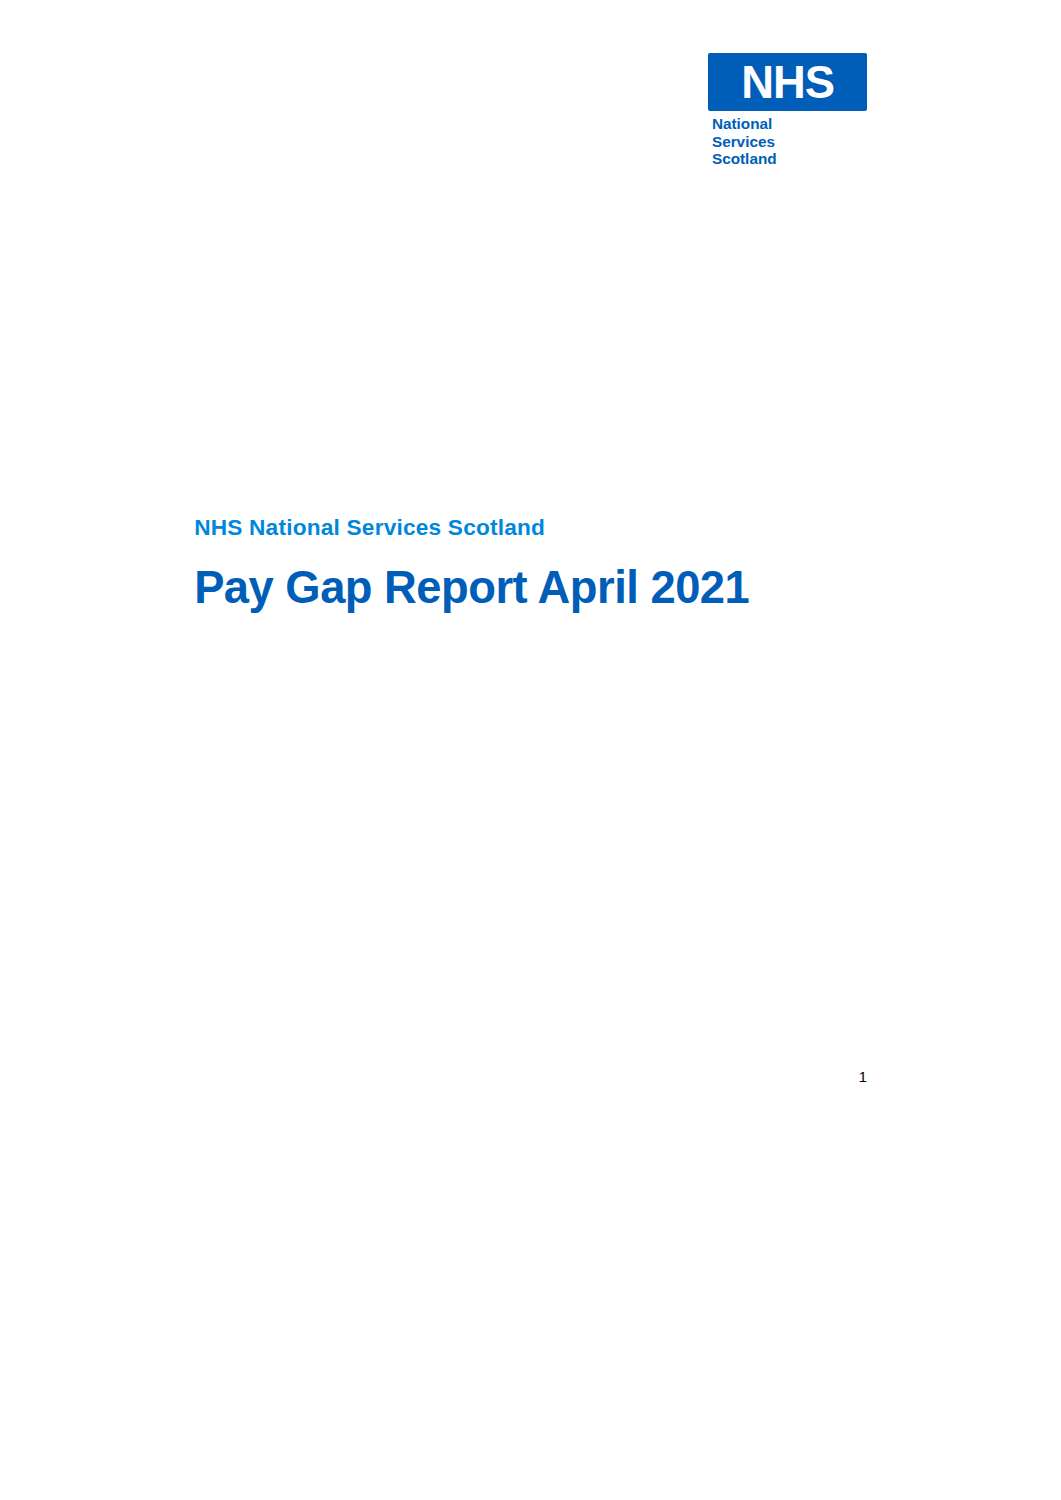NHS National
Services
Scotland
NHS National Services Scotland
Pay Gap Report April 2021
1